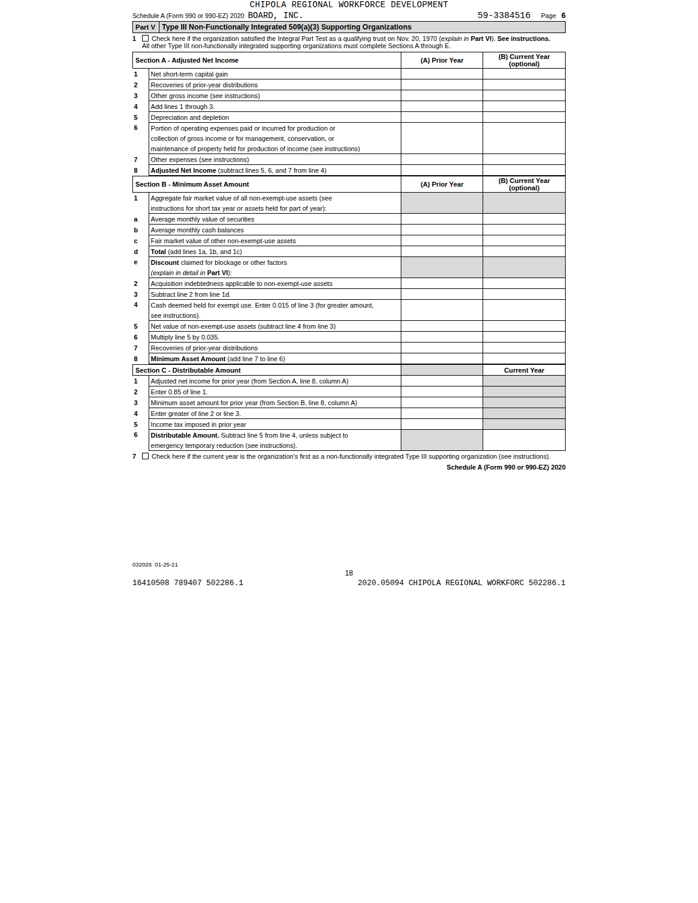CHIPOLA REGIONAL WORKFORCE DEVELOPMENT
Schedule A (Form 990 or 990-EZ) 2020 BOARD, INC.
59-3384516 Page 6
Part V
Type III Non-Functionally Integrated 509(a)(3) Supporting Organizations
1
Check here if the organization satisfied the Integral Part Test as a qualifying trust on Nov. 20, 1970 (explain in Part VI). See instructions.
All other Type III non-functionally integrated supporting organizations must complete Sections A through E.
| Section A - Adjusted Net Income | (A) Prior Year | (B) Current Year (optional) |
| 1 | Net short-term capital gain | | |
| 2 | Recoveries of prior-year distributions | | |
| 3 | Other gross income (see instructions) | | |
| 4 | Add lines 1 through 3. | | |
| 5 | Depreciation and depletion | | |
| 6 | Portion of operating expenses paid or incurred for production or | | |
| | collection of gross income or for management, conservation, or | | |
| | maintenance of property held for production of income (see instructions) | | |
| 7 | Other expenses (see instructions) | | |
| 8 | Adjusted Net Income (subtract lines 5, 6, and 7 from line 4) | | |
| Section B - Minimum Asset Amount | (A) Prior Year | (B) Current Year (optional) |
| 1 | Aggregate fair market value of all non-exempt-use assets (see | | |
| | instructions for short tax year or assets held for part of year): | | |
| a | Average monthly value of securities | | |
| b | Average monthly cash balances | | |
| c | Fair market value of other non-exempt-use assets | | |
| d | Total (add lines 1a, 1b, and 1c) | | |
| e | Discount claimed for blockage or other factors | | |
| | (explain in detail in Part VI ): | | |
| 2 | Acquisition indebtedness applicable to non-exempt-use assets | | |
| 3 | Subtract line 2 from line 1d. | | |
| 4 | Cash deemed held for exempt use. Enter 0.015 of line 3 (for greater amount, | | |
| | see instructions). | | |
| 5 | Net value of non-exempt-use assets (subtract line 4 from line 3) | | |
| 6 | Multiply line 5 by 0.035. | | |
| 7 | Recoveries of prior-year distributions | | |
| 8 | Minimum Asset Amount (add line 7 to line 6) | | |
| Section C - Distributable Amount | | Current Year |
| 1 | Adjusted net income for prior year (from Section A, line 8, column A) | | |
| 2 | Enter 0.85 of line 1. | | |
| 3 | Minimum asset amount for prior year (from Section B, line 8, column A) | | |
| 4 | Enter greater of line 2 or line 3. | | |
| 5 | Income tax imposed in prior year | | |
| 6 | Distributable Amount. Subtract line 5 from line 4, unless subject to | | |
| | emergency temporary reduction (see instructions). | | |
7
Check here if the current year is the organization's first as a non-functionally integrated Type III supporting organization (see instructions).
Schedule A (Form 990 or 990-EZ) 2020
032026 01-25-21
18
16410508 789407 502286.1 2020.05094 CHIPOLA REGIONAL WORKFORC 502286.1